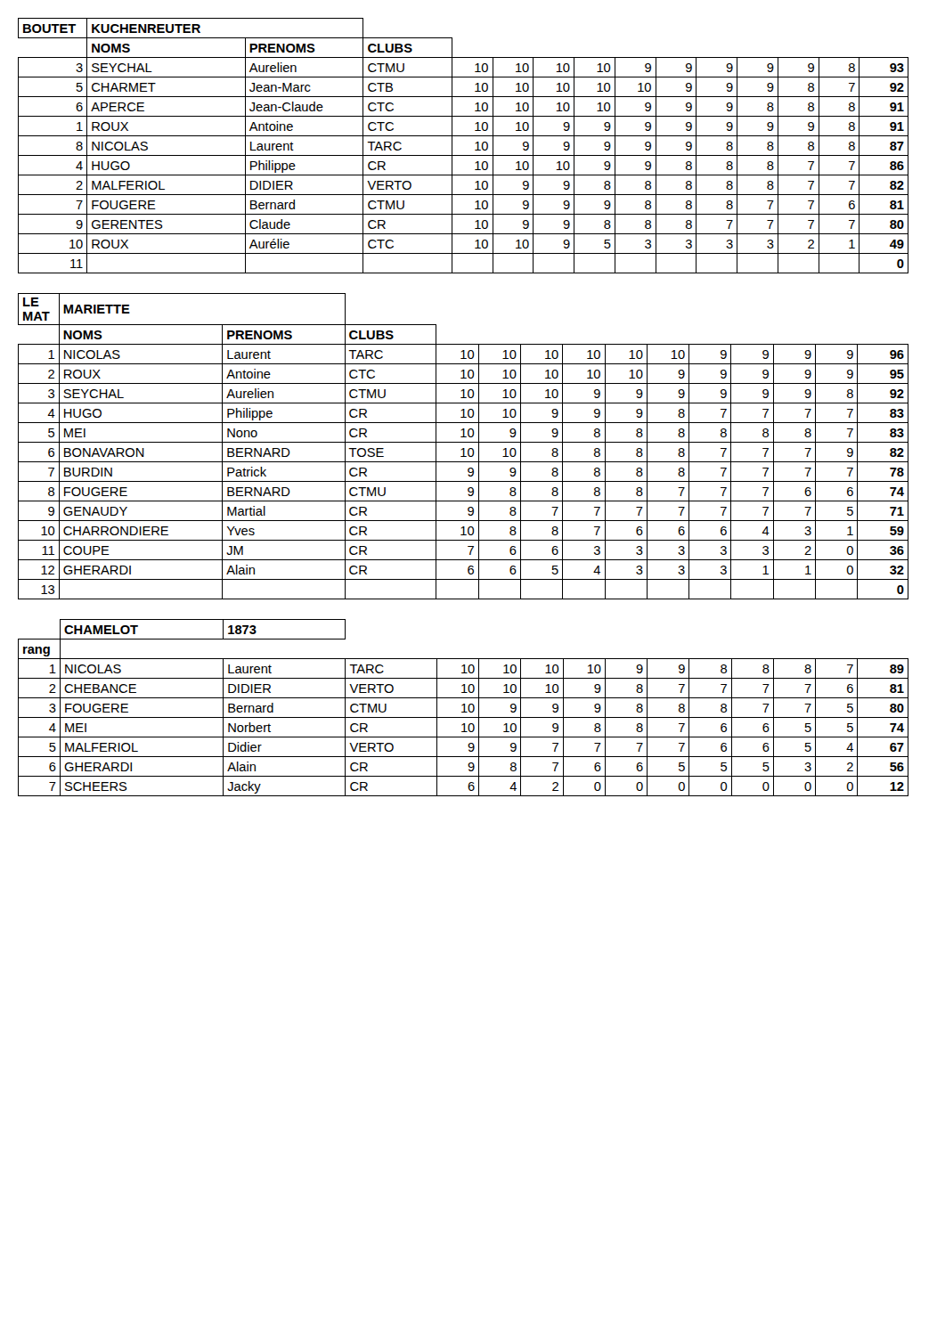| BOUTET | KUCHENREUTER | | | | | | | | | | | |
| | NOMS | PRENOMS | CLUBS | | | | | | | | | | |
| 3 | SEYCHAL | Aurelien | CTMU | 10 | 10 | 10 | 10 | 9 | 9 | 9 | 9 | 9 | 8 | 93 |
| 5 | CHARMET | Jean-Marc | CTB | 10 | 10 | 10 | 10 | 10 | 9 | 9 | 9 | 8 | 7 | 92 |
| 6 | APERCE | Jean-Claude | CTC | 10 | 10 | 10 | 10 | 9 | 9 | 9 | 8 | 8 | 8 | 91 |
| 1 | ROUX | Antoine | CTC | 10 | 10 | 9 | 9 | 9 | 9 | 9 | 9 | 9 | 8 | 91 |
| 8 | NICOLAS | Laurent | TARC | 10 | 9 | 9 | 9 | 9 | 9 | 8 | 8 | 8 | 8 | 87 |
| 4 | HUGO | Philippe | CR | 10 | 10 | 10 | 9 | 9 | 8 | 8 | 8 | 7 | 7 | 86 |
| 2 | MALFERIOL | DIDIER | VERTO | 10 | 9 | 9 | 8 | 8 | 8 | 8 | 8 | 7 | 7 | 82 |
| 7 | FOUGERE | Bernard | CTMU | 10 | 9 | 9 | 9 | 8 | 8 | 8 | 7 | 7 | 6 | 81 |
| 9 | GERENTES | Claude | CR | 10 | 9 | 9 | 8 | 8 | 8 | 7 | 7 | 7 | 7 | 80 |
| 10 | ROUX | Aurélie | CTC | 10 | 10 | 9 | 5 | 3 | 3 | 3 | 3 | 2 | 1 | 49 |
| 11 | | | | | | | | | | | | | | 0 |
| LE MAT | MARIETTE | | | | | | | | | | | |
| | NOMS | PRENOMS | CLUBS | | | | | | | | | | |
| 1 | NICOLAS | Laurent | TARC | 10 | 10 | 10 | 10 | 10 | 10 | 9 | 9 | 9 | 9 | 96 |
| 2 | ROUX | Antoine | CTC | 10 | 10 | 10 | 10 | 10 | 9 | 9 | 9 | 9 | 9 | 95 |
| 3 | SEYCHAL | Aurelien | CTMU | 10 | 10 | 10 | 9 | 9 | 9 | 9 | 9 | 9 | 8 | 92 |
| 4 | HUGO | Philippe | CR | 10 | 10 | 9 | 9 | 9 | 8 | 7 | 7 | 7 | 7 | 83 |
| 5 | MEI | Nono | CR | 10 | 9 | 9 | 8 | 8 | 8 | 8 | 8 | 8 | 7 | 83 |
| 6 | BONAVARON | BERNARD | TOSE | 10 | 10 | 8 | 8 | 8 | 8 | 7 | 7 | 7 | 9 | 82 |
| 7 | BURDIN | Patrick | CR | 9 | 9 | 8 | 8 | 8 | 8 | 7 | 7 | 7 | 7 | 78 |
| 8 | FOUGERE | BERNARD | CTMU | 9 | 8 | 8 | 8 | 8 | 7 | 7 | 7 | 6 | 6 | 74 |
| 9 | GENAUDY | Martial | CR | 9 | 8 | 7 | 7 | 7 | 7 | 7 | 7 | 7 | 5 | 71 |
| 10 | CHARRONDIERE | Yves | CR | 10 | 8 | 8 | 7 | 6 | 6 | 6 | 4 | 3 | 1 | 59 |
| 11 | COUPE | JM | CR | 7 | 6 | 6 | 3 | 3 | 3 | 3 | 3 | 2 | 0 | 36 |
| 12 | GHERARDI | Alain | CR | 6 | 6 | 5 | 4 | 3 | 3 | 3 | 1 | 1 | 0 | 32 |
| 13 | | | | | | | | | | | | | | 0 |
| | CHAMELOT | 1873 | | | | | | | | | | | |
| rang | | | | | | | | | | | | | |
| 1 | NICOLAS | Laurent | TARC | 10 | 10 | 10 | 10 | 9 | 9 | 8 | 8 | 8 | 7 | 89 |
| 2 | CHEBANCE | DIDIER | VERTO | 10 | 10 | 10 | 9 | 8 | 7 | 7 | 7 | 7 | 6 | 81 |
| 3 | FOUGERE | Bernard | CTMU | 10 | 9 | 9 | 9 | 8 | 8 | 8 | 7 | 7 | 5 | 80 |
| 4 | MEI | Norbert | CR | 10 | 10 | 9 | 8 | 8 | 7 | 6 | 6 | 5 | 5 | 74 |
| 5 | MALFERIOL | Didier | VERTO | 9 | 9 | 7 | 7 | 7 | 7 | 6 | 6 | 5 | 4 | 67 |
| 6 | GHERARDI | Alain | CR | 9 | 8 | 7 | 6 | 6 | 5 | 5 | 5 | 3 | 2 | 56 |
| 7 | SCHEERS | Jacky | CR | 6 | 4 | 2 | 0 | 0 | 0 | 0 | 0 | 0 | 0 | 12 |